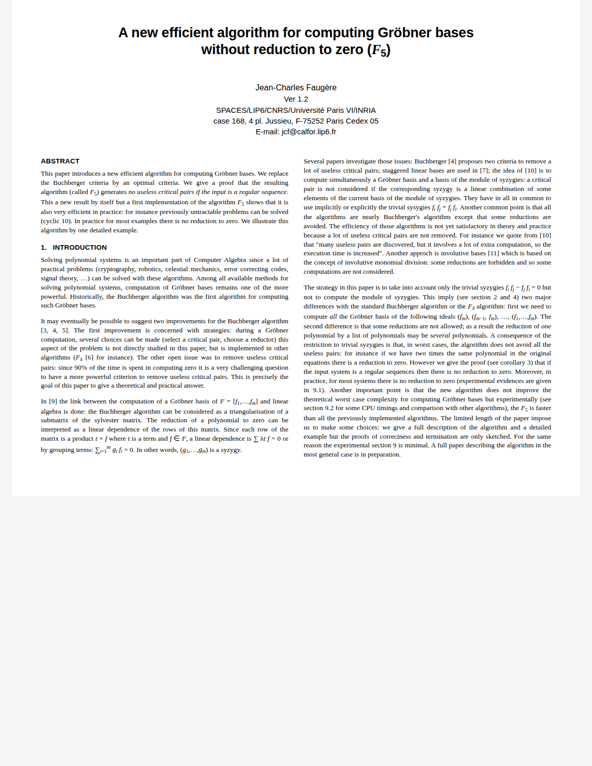A new efficient algorithm for computing Gröbner bases
without reduction to zero (F5)
Jean-Charles Faugère
Ver 1.2
SPACES/LIP6/CNRS/Université Paris VI/INRIA
case 168, 4 pl. Jussieu, F-75252 Paris Cedex 05
E-mail: jcf@calfor.lip6.fr
ABSTRACT
This paper introduces a new efficient algorithm for computing Gröbner bases. We replace the Buchberger criteria by an optimal criteria. We give a proof that the resulting algorithm (called F5) generates no useless critical pairs if the input is a regular sequence. This a new result by itself but a first implementation of the algorithm F5 shows that it is also very efficient in practice: for instance previously untractable problems can be solved (cyclic 10). In practice for most examples there is no reduction to zero. We illustrate this algorithm by one detailed example.
1. INTRODUCTION
Solving polynomial systems is an important part of Computer Algebra since a lot of practical problems (cryptography, robotics, celestial mechanics, error correcting codes, signal theory, …) can be solved with these algorithms. Among all available methods for solving polynomial systems, computation of Gröbner bases remains one of the more powerful. Historically, the Buchberger algorithm was the first algorithm for computing such Gröbner bases.
It may eventually be possible to suggest two improvements for the Buchberger algorithm [3, 4, 5]. The first improvement is concerned with strategies: during a Gröbner computation, several choices can be made (select a critical pair, choose a reductor) this aspect of the problem is not directly studied in this paper, but is implemented in other algorithms (F4 [6] for instance). The other open issue was to remove useless critical pairs: since 90% of the time is spent in computing zero it is a very challenging question to have a more powerful criterion to remove useless critical pairs. This is precisely the goal of this paper to give a theoretical and practical answer.
In [9] the link between the computation of a Gröbner basis of F = [f1,…,fm] and linear algebra is done: the Buchberger algorithm can be considered as a triangularisation of a submatrix of the sylvester matrix. The reduction of a polynomial to zero can be interpreted as a linear dependence of the rows of this matrix. Since each row of the matrix is a product t × f where t is a term and f ∈ F, a linear dependence is ∑ λt f = 0 or by grouping terms: ∑i=1m gi fi = 0. In other words, (g1,…,gm) is a syzygy.
Several papers investigate those issues: Buchberger [4] proposes two criteria to remove a lot of useless critical pairs; staggered linear bases are used in [7]; the idea of [10] is to compute simultaneously a Gröbner basis and a basis of the module of syzygies: a critical pair is not considered if the corresponding syzygy is a linear combination of some elements of the current basis of the module of syzygies. They have in all in common to use implicitly or explicitly the trivial sysygies fi fj = fj fi. Another common point is that all the algorithms are nearly Buchberger's algorithm except that some reductions are avoided. The efficiency of those algorithms is not yet satisfactory in theory and practice because a lot of useless critical pairs are not removed. For instance we quote from [10] that "many useless pairs are discovered, but it involves a lot of extra computation, so the execution time is increased". Another approch is involutive bases [11] which is based on the concept of involutive monomial division: some reductions are forbidden and so some computations are not considered.
The strategy in this paper is to take into account only the trivial syzygies fi fj − fj fi = 0 but not to compute the module of syzygies. This imply (see section 2 and 4) two major differences with the standard Buchberger algorithm or the F4 algorithm: first we need to compute all the Gröbner basis of the following ideals (fm), (fm−1, fm), …, (f1,…,fm). The second difference is that some reductions are not allowed; as a result the reduction of one polynomial by a list of polynomials may be several polynomials. A consequence of the restriction to trivial syzygies is that, in worst cases, the algorithm does not avoid all the useless pairs: for instance if we have two times the same polynomial in the original equations there is a reduction to zero. However we give the proof (see corollary 3) that if the input system is a regular sequences then there is no reduction to zero. Moreover, in practice, for most systems there is no reduction to zero (experimental evidences are given in 9.1). Another important point is that the new algorithm does not improve the theoretical worst case complexity for computing Gröbner bases but experimentally (see section 9.2 for some CPU timings and comparison with other algorithms), the F5 is faster than all the previously implemented algorithms. The limited length of the paper impose us to make some choices: we give a full description of the algorithm and a detailed example but the proofs of correctness and termination are only sketched. For the same reason the experimental section 9 is minimal. A full paper describing the algorithm in the most general case is in preparation.